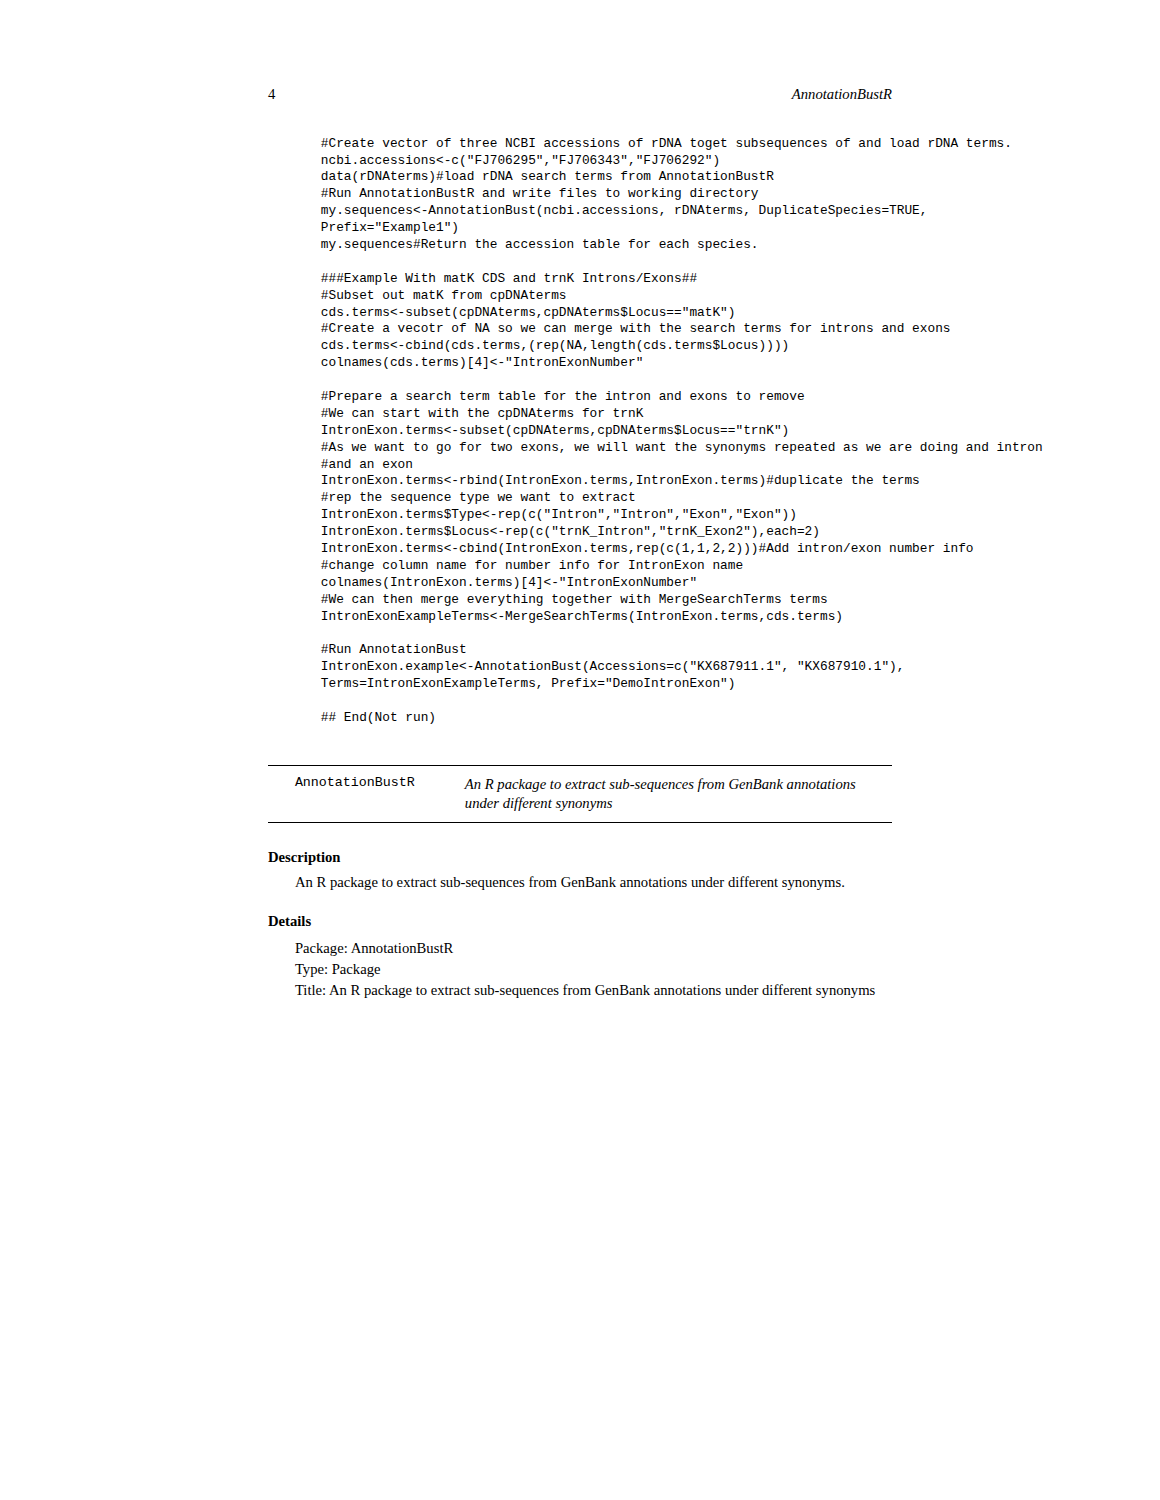4 AnnotationBustR
#Create vector of three NCBI accessions of rDNA toget subsequences of and load rDNA terms.
ncbi.accessions<-c("FJ706295","FJ706343","FJ706292")
data(rDNAterms)#load rDNA search terms from AnnotationBustR
#Run AnnotationBustR and write files to working directory
my.sequences<-AnnotationBust(ncbi.accessions, rDNAterms, DuplicateSpecies=TRUE,
Prefix="Example1")
my.sequences#Return the accession table for each species.

###Example With matK CDS and trnK Introns/Exons##
#Subset out matK from cpDNAterms
cds.terms<-subset(cpDNAterms,cpDNAterms$Locus=="matK")
#Create a vecotr of NA so we can merge with the search terms for introns and exons
cds.terms<-cbind(cds.terms,(rep(NA,length(cds.terms$Locus))))
colnames(cds.terms)[4]<-"IntronExonNumber"

#Prepare a search term table for the intron and exons to remove
#We can start with the cpDNAterms for trnK
IntronExon.terms<-subset(cpDNAterms,cpDNAterms$Locus=="trnK")
#As we want to go for two exons, we will want the synonyms repeated as we are doing and intron
#and an exon
IntronExon.terms<-rbind(IntronExon.terms,IntronExon.terms)#duplicate the terms
#rep the sequence type we want to extract
IntronExon.terms$Type<-rep(c("Intron","Intron","Exon","Exon"))
IntronExon.terms$Locus<-rep(c("trnK_Intron","trnK_Exon2"),each=2)
IntronExon.terms<-cbind(IntronExon.terms,rep(c(1,1,2,2)))#Add intron/exon number info
#change column name for number info for IntronExon name
colnames(IntronExon.terms)[4]<-"IntronExonNumber"
#We can then merge everything together with MergeSearchTerms terms
IntronExonExampleTerms<-MergeSearchTerms(IntronExon.terms,cds.terms)

#Run AnnotationBust
IntronExon.example<-AnnotationBust(Accessions=c("KX687911.1", "KX687910.1"),
Terms=IntronExonExampleTerms, Prefix="DemoIntronExon")

## End(Not run)
AnnotationBustR
An R package to extract sub-sequences from GenBank annotations under different synonyms
Description
An R package to extract sub-sequences from GenBank annotations under different synonyms.
Details
Package: AnnotationBustR
Type: Package
Title: An R package to extract sub-sequences from GenBank annotations under different synonyms